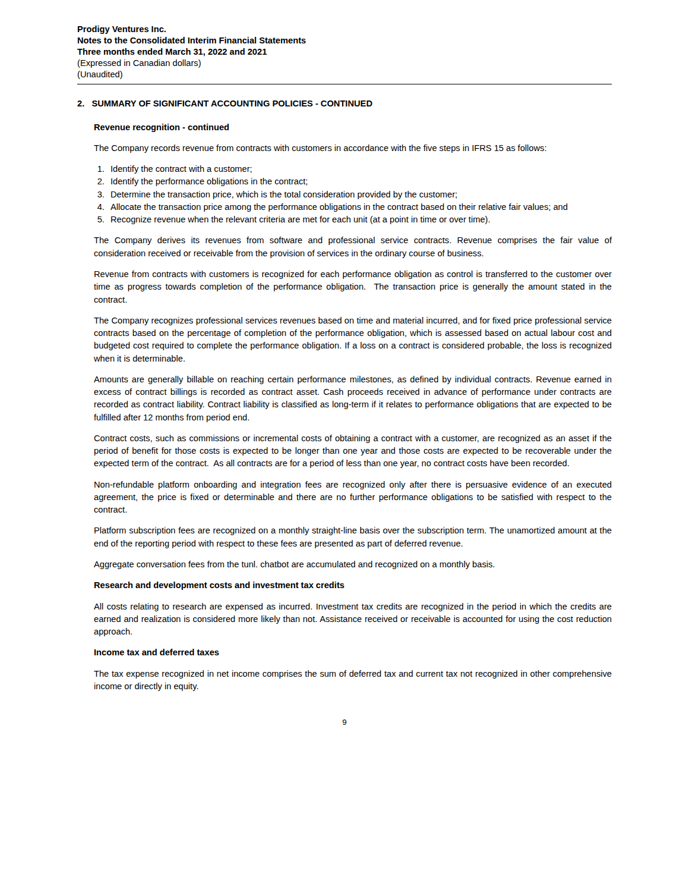Prodigy Ventures Inc.
Notes to the Consolidated Interim Financial Statements
Three months ended March 31, 2022 and 2021
(Expressed in Canadian dollars)
(Unaudited)
2. SUMMARY OF SIGNIFICANT ACCOUNTING POLICIES - CONTINUED
Revenue recognition - continued
The Company records revenue from contracts with customers in accordance with the five steps in IFRS 15 as follows:
Identify the contract with a customer;
Identify the performance obligations in the contract;
Determine the transaction price, which is the total consideration provided by the customer;
Allocate the transaction price among the performance obligations in the contract based on their relative fair values; and
Recognize revenue when the relevant criteria are met for each unit (at a point in time or over time).
The Company derives its revenues from software and professional service contracts. Revenue comprises the fair value of consideration received or receivable from the provision of services in the ordinary course of business.
Revenue from contracts with customers is recognized for each performance obligation as control is transferred to the customer over time as progress towards completion of the performance obligation. The transaction price is generally the amount stated in the contract.
The Company recognizes professional services revenues based on time and material incurred, and for fixed price professional service contracts based on the percentage of completion of the performance obligation, which is assessed based on actual labour cost and budgeted cost required to complete the performance obligation. If a loss on a contract is considered probable, the loss is recognized when it is determinable.
Amounts are generally billable on reaching certain performance milestones, as defined by individual contracts. Revenue earned in excess of contract billings is recorded as contract asset. Cash proceeds received in advance of performance under contracts are recorded as contract liability. Contract liability is classified as long-term if it relates to performance obligations that are expected to be fulfilled after 12 months from period end.
Contract costs, such as commissions or incremental costs of obtaining a contract with a customer, are recognized as an asset if the period of benefit for those costs is expected to be longer than one year and those costs are expected to be recoverable under the expected term of the contract. As all contracts are for a period of less than one year, no contract costs have been recorded.
Non-refundable platform onboarding and integration fees are recognized only after there is persuasive evidence of an executed agreement, the price is fixed or determinable and there are no further performance obligations to be satisfied with respect to the contract.
Platform subscription fees are recognized on a monthly straight-line basis over the subscription term. The unamortized amount at the end of the reporting period with respect to these fees are presented as part of deferred revenue.
Aggregate conversation fees from the tunl. chatbot are accumulated and recognized on a monthly basis.
Research and development costs and investment tax credits
All costs relating to research are expensed as incurred. Investment tax credits are recognized in the period in which the credits are earned and realization is considered more likely than not. Assistance received or receivable is accounted for using the cost reduction approach.
Income tax and deferred taxes
The tax expense recognized in net income comprises the sum of deferred tax and current tax not recognized in other comprehensive income or directly in equity.
9